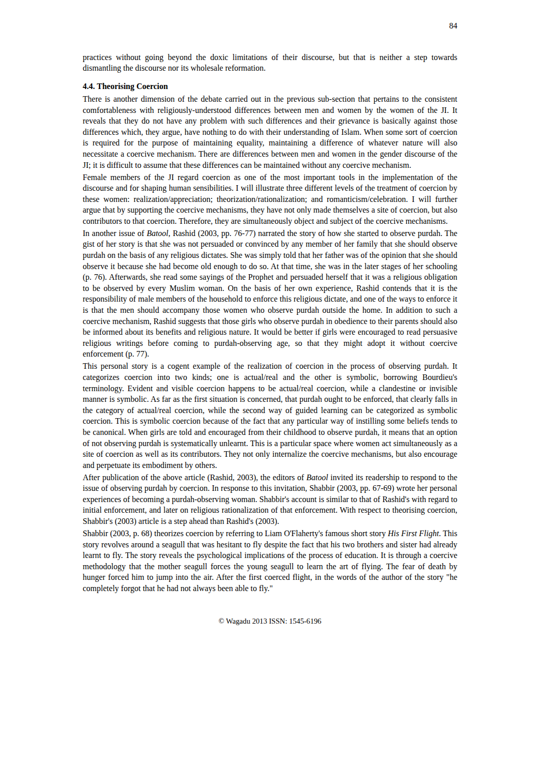84
practices without going beyond the doxic limitations of their discourse, but that is neither a step towards dismantling the discourse nor its wholesale reformation.
4.4. Theorising Coercion
There is another dimension of the debate carried out in the previous sub-section that pertains to the consistent comfortableness with religiously-understood differences between men and women by the women of the JI. It reveals that they do not have any problem with such differences and their grievance is basically against those differences which, they argue, have nothing to do with their understanding of Islam. When some sort of coercion is required for the purpose of maintaining equality, maintaining a difference of whatever nature will also necessitate a coercive mechanism. There are differences between men and women in the gender discourse of the JI; it is difficult to assume that these differences can be maintained without any coercive mechanism.
Female members of the JI regard coercion as one of the most important tools in the implementation of the discourse and for shaping human sensibilities. I will illustrate three different levels of the treatment of coercion by these women: realization/appreciation; theorization/rationalization; and romanticism/celebration. I will further argue that by supporting the coercive mechanisms, they have not only made themselves a site of coercion, but also contributors to that coercion. Therefore, they are simultaneously object and subject of the coercive mechanisms.
In another issue of Batool, Rashid (2003, pp. 76-77) narrated the story of how she started to observe purdah. The gist of her story is that she was not persuaded or convinced by any member of her family that she should observe purdah on the basis of any religious dictates. She was simply told that her father was of the opinion that she should observe it because she had become old enough to do so. At that time, she was in the later stages of her schooling (p. 76). Afterwards, she read some sayings of the Prophet and persuaded herself that it was a religious obligation to be observed by every Muslim woman. On the basis of her own experience, Rashid contends that it is the responsibility of male members of the household to enforce this religious dictate, and one of the ways to enforce it is that the men should accompany those women who observe purdah outside the home. In addition to such a coercive mechanism, Rashid suggests that those girls who observe purdah in obedience to their parents should also be informed about its benefits and religious nature. It would be better if girls were encouraged to read persuasive religious writings before coming to purdah-observing age, so that they might adopt it without coercive enforcement (p. 77).
This personal story is a cogent example of the realization of coercion in the process of observing purdah. It categorizes coercion into two kinds; one is actual/real and the other is symbolic, borrowing Bourdieu's terminology. Evident and visible coercion happens to be actual/real coercion, while a clandestine or invisible manner is symbolic. As far as the first situation is concerned, that purdah ought to be enforced, that clearly falls in the category of actual/real coercion, while the second way of guided learning can be categorized as symbolic coercion. This is symbolic coercion because of the fact that any particular way of instilling some beliefs tends to be canonical. When girls are told and encouraged from their childhood to observe purdah, it means that an option of not observing purdah is systematically unlearnt. This is a particular space where women act simultaneously as a site of coercion as well as its contributors. They not only internalize the coercive mechanisms, but also encourage and perpetuate its embodiment by others.
After publication of the above article (Rashid, 2003), the editors of Batool invited its readership to respond to the issue of observing purdah by coercion. In response to this invitation, Shabbir (2003, pp. 67-69) wrote her personal experiences of becoming a purdah-observing woman. Shabbir's account is similar to that of Rashid's with regard to initial enforcement, and later on religious rationalization of that enforcement. With respect to theorising coercion, Shabbir's (2003) article is a step ahead than Rashid's (2003).
Shabbir (2003, p. 68) theorizes coercion by referring to Liam O'Flaherty's famous short story His First Flight. This story revolves around a seagull that was hesitant to fly despite the fact that his two brothers and sister had already learnt to fly. The story reveals the psychological implications of the process of education. It is through a coercive methodology that the mother seagull forces the young seagull to learn the art of flying. The fear of death by hunger forced him to jump into the air. After the first coerced flight, in the words of the author of the story "he completely forgot that he had not always been able to fly."
© Wagadu 2013 ISSN: 1545-6196